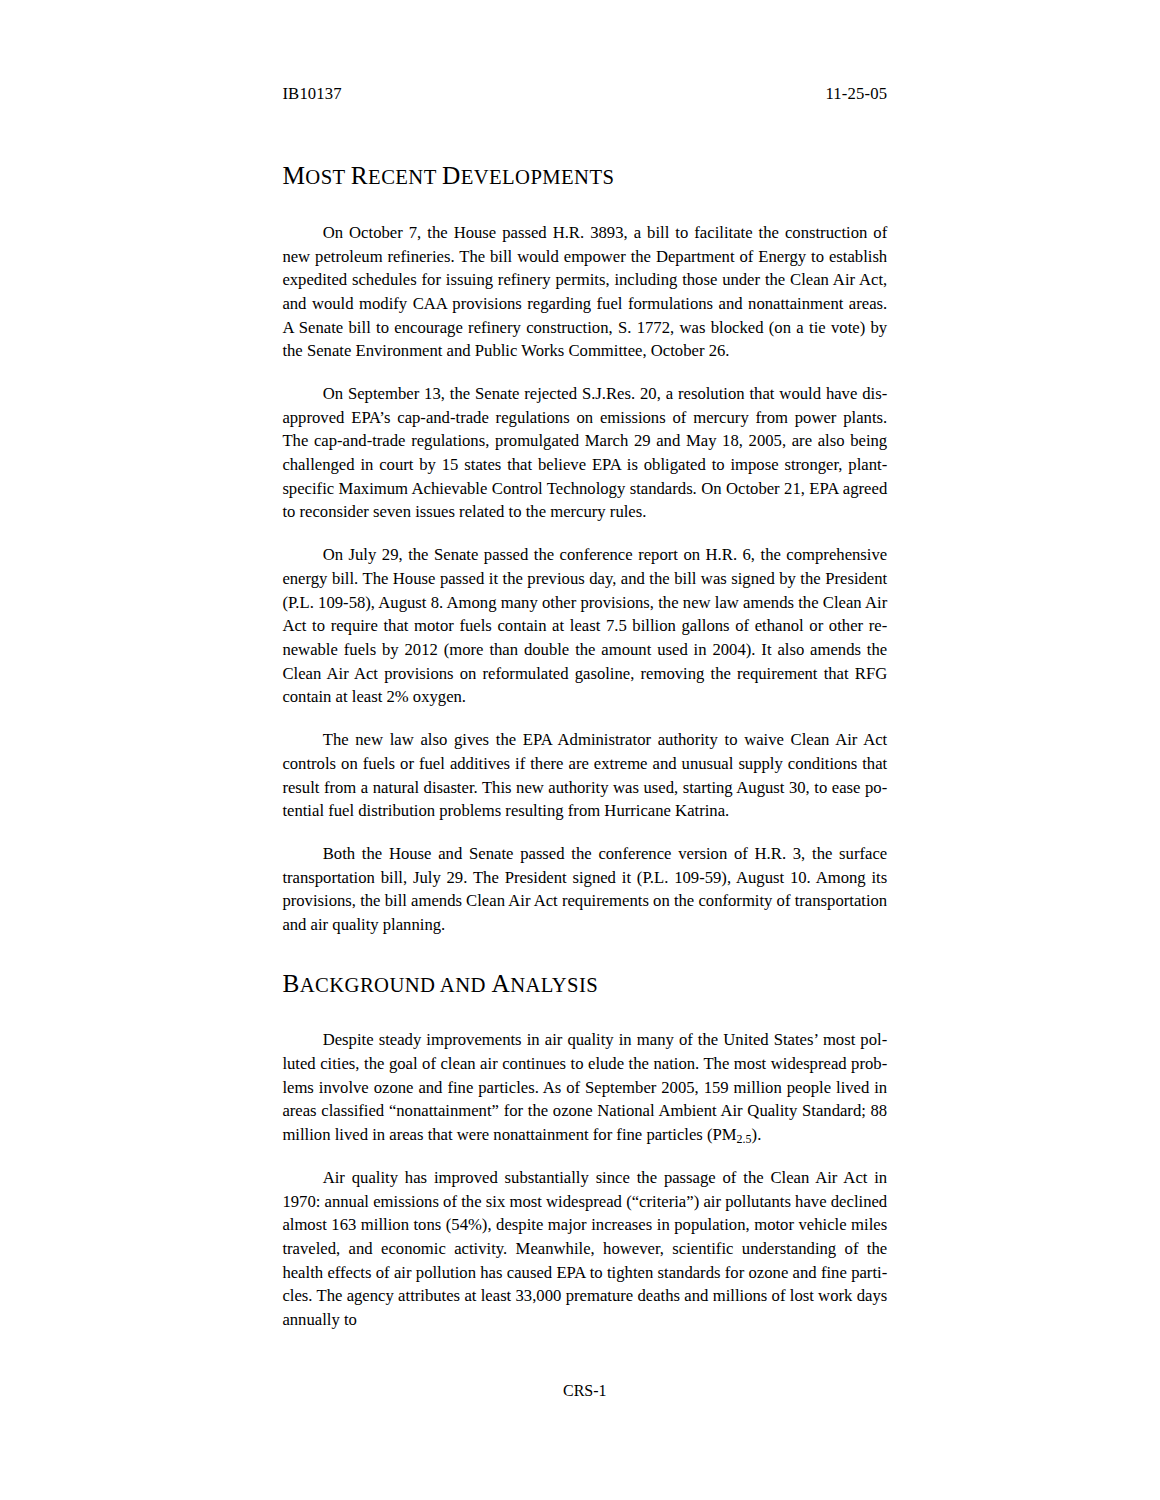IB10137
11-25-05
MOST RECENT DEVELOPMENTS
On October 7, the House passed H.R. 3893, a bill to facilitate the construction of new petroleum refineries. The bill would empower the Department of Energy to establish expedited schedules for issuing refinery permits, including those under the Clean Air Act, and would modify CAA provisions regarding fuel formulations and nonattainment areas. A Senate bill to encourage refinery construction, S. 1772, was blocked (on a tie vote) by the Senate Environment and Public Works Committee, October 26.
On September 13, the Senate rejected S.J.Res. 20, a resolution that would have disapproved EPA’s cap-and-trade regulations on emissions of mercury from power plants. The cap-and-trade regulations, promulgated March 29 and May 18, 2005, are also being challenged in court by 15 states that believe EPA is obligated to impose stronger, plant-specific Maximum Achievable Control Technology standards. On October 21, EPA agreed to reconsider seven issues related to the mercury rules.
On July 29, the Senate passed the conference report on H.R. 6, the comprehensive energy bill. The House passed it the previous day, and the bill was signed by the President (P.L. 109-58), August 8. Among many other provisions, the new law amends the Clean Air Act to require that motor fuels contain at least 7.5 billion gallons of ethanol or other renewable fuels by 2012 (more than double the amount used in 2004). It also amends the Clean Air Act provisions on reformulated gasoline, removing the requirement that RFG contain at least 2% oxygen.
The new law also gives the EPA Administrator authority to waive Clean Air Act controls on fuels or fuel additives if there are extreme and unusual supply conditions that result from a natural disaster. This new authority was used, starting August 30, to ease potential fuel distribution problems resulting from Hurricane Katrina.
Both the House and Senate passed the conference version of H.R. 3, the surface transportation bill, July 29. The President signed it (P.L. 109-59), August 10. Among its provisions, the bill amends Clean Air Act requirements on the conformity of transportation and air quality planning.
BACKGROUND AND ANALYSIS
Despite steady improvements in air quality in many of the United States’ most polluted cities, the goal of clean air continues to elude the nation. The most widespread problems involve ozone and fine particles. As of September 2005, 159 million people lived in areas classified “nonattainment” for the ozone National Ambient Air Quality Standard; 88 million lived in areas that were nonattainment for fine particles (PM2.5).
Air quality has improved substantially since the passage of the Clean Air Act in 1970: annual emissions of the six most widespread (“criteria”) air pollutants have declined almost 163 million tons (54%), despite major increases in population, motor vehicle miles traveled, and economic activity. Meanwhile, however, scientific understanding of the health effects of air pollution has caused EPA to tighten standards for ozone and fine particles. The agency attributes at least 33,000 premature deaths and millions of lost work days annually to
CRS-1